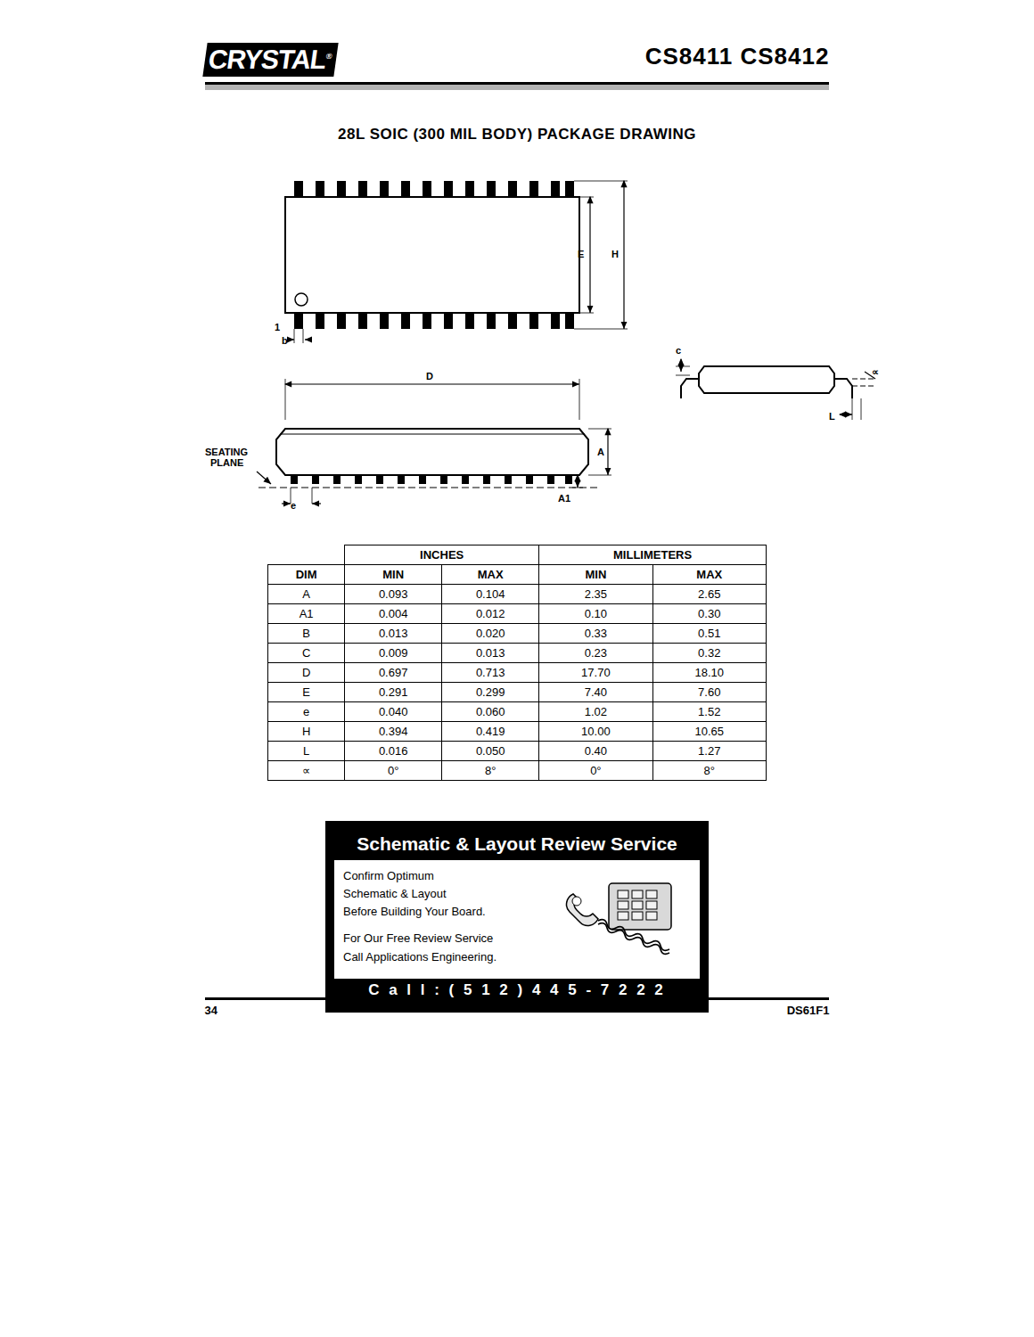CRYSTAL®
CS8411 CS8412
28L SOIC (300 MIL BODY) PACKAGE DRAWING
1 b E H D SEATING PLANE e A A1 c L ∝
| | INCHES | MILLIMETERS |
| --- | --- | --- |
| DIM | MIN | MAX | MIN | MAX |
| A | 0.093 | 0.104 | 2.35 | 2.65 |
| A1 | 0.004 | 0.012 | 0.10 | 0.30 |
| B | 0.013 | 0.020 | 0.33 | 0.51 |
| C | 0.009 | 0.013 | 0.23 | 0.32 |
| D | 0.697 | 0.713 | 17.70 | 18.10 |
| E | 0.291 | 0.299 | 7.40 | 7.60 |
| e | 0.040 | 0.060 | 1.02 | 1.52 |
| H | 0.394 | 0.419 | 10.00 | 10.65 |
| L | 0.016 | 0.050 | 0.40 | 1.27 |
| ∝ | 0° | 8° | 0° | 8° |
Schematic & Layout Review Service
Confirm Optimum
Schematic & Layout
Before Building Your Board.
For Our Free Review Service
Call Applications Engineering.
C a l l : ( 5 1 2 ) 4 4 5 - 7 2 2 2
34 DS61F1